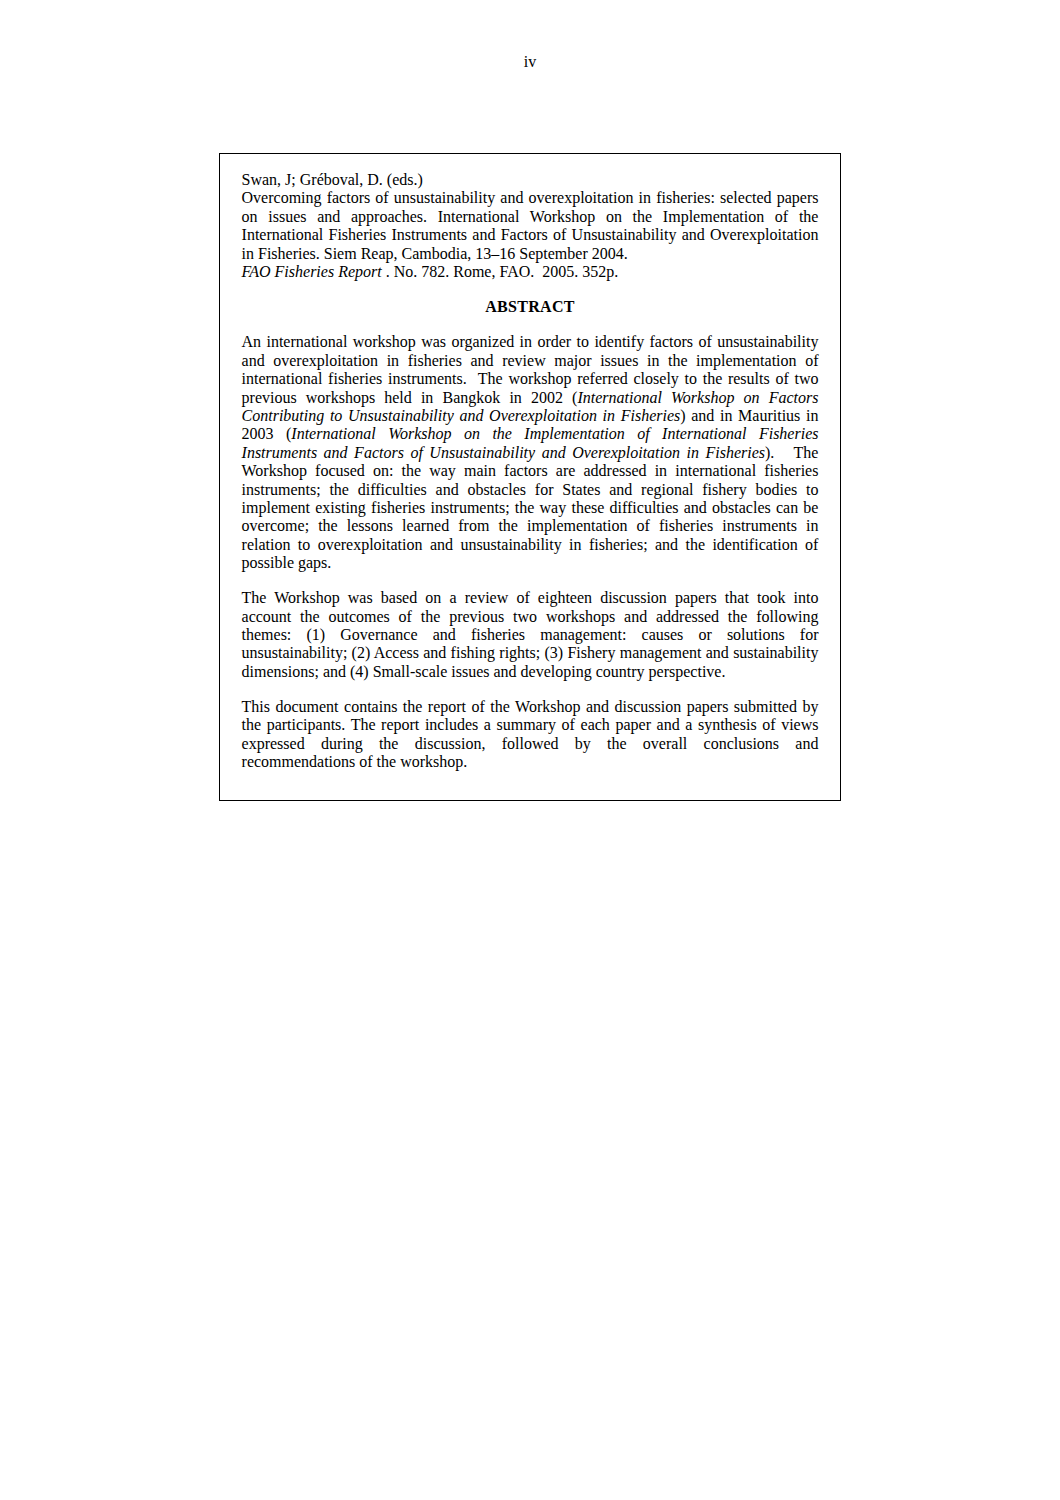iv
Swan, J; Gréboval, D. (eds.)
Overcoming factors of unsustainability and overexploitation in fisheries: selected papers on issues and approaches. International Workshop on the Implementation of the International Fisheries Instruments and Factors of Unsustainability and Overexploitation in Fisheries. Siem Reap, Cambodia, 13–16 September 2004.
FAO Fisheries Report . No. 782. Rome, FAO. 2005. 352p.
ABSTRACT
An international workshop was organized in order to identify factors of unsustainability and overexploitation in fisheries and review major issues in the implementation of international fisheries instruments. The workshop referred closely to the results of two previous workshops held in Bangkok in 2002 (International Workshop on Factors Contributing to Unsustainability and Overexploitation in Fisheries) and in Mauritius in 2003 (International Workshop on the Implementation of International Fisheries Instruments and Factors of Unsustainability and Overexploitation in Fisheries). The Workshop focused on: the way main factors are addressed in international fisheries instruments; the difficulties and obstacles for States and regional fishery bodies to implement existing fisheries instruments; the way these difficulties and obstacles can be overcome; the lessons learned from the implementation of fisheries instruments in relation to overexploitation and unsustainability in fisheries; and the identification of possible gaps.
The Workshop was based on a review of eighteen discussion papers that took into account the outcomes of the previous two workshops and addressed the following themes: (1) Governance and fisheries management: causes or solutions for unsustainability; (2) Access and fishing rights; (3) Fishery management and sustainability dimensions; and (4) Small-scale issues and developing country perspective.
This document contains the report of the Workshop and discussion papers submitted by the participants. The report includes a summary of each paper and a synthesis of views expressed during the discussion, followed by the overall conclusions and recommendations of the workshop.